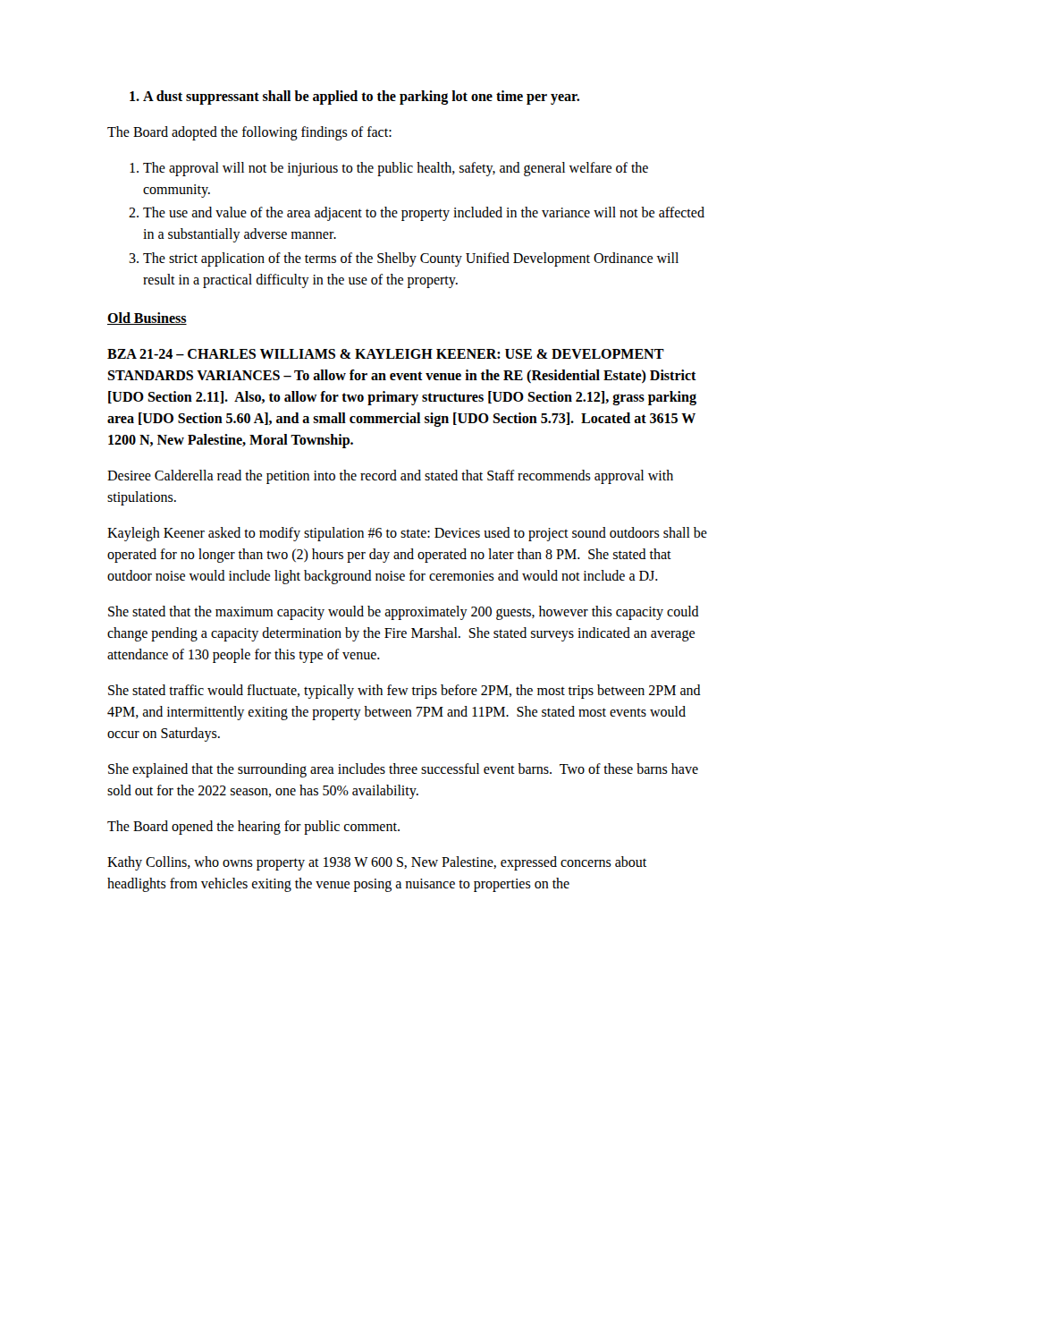A dust suppressant shall be applied to the parking lot one time per year.
The Board adopted the following findings of fact:
The approval will not be injurious to the public health, safety, and general welfare of the community.
The use and value of the area adjacent to the property included in the variance will not be affected in a substantially adverse manner.
The strict application of the terms of the Shelby County Unified Development Ordinance will result in a practical difficulty in the use of the property.
Old Business
BZA 21-24 – CHARLES WILLIAMS & KAYLEIGH KEENER: USE & DEVELOPMENT STANDARDS VARIANCES – To allow for an event venue in the RE (Residential Estate) District [UDO Section 2.11]. Also, to allow for two primary structures [UDO Section 2.12], grass parking area [UDO Section 5.60 A], and a small commercial sign [UDO Section 5.73]. Located at 3615 W 1200 N, New Palestine, Moral Township.
Desiree Calderella read the petition into the record and stated that Staff recommends approval with stipulations.
Kayleigh Keener asked to modify stipulation #6 to state: Devices used to project sound outdoors shall be operated for no longer than two (2) hours per day and operated no later than 8 PM. She stated that outdoor noise would include light background noise for ceremonies and would not include a DJ.
She stated that the maximum capacity would be approximately 200 guests, however this capacity could change pending a capacity determination by the Fire Marshal. She stated surveys indicated an average attendance of 130 people for this type of venue.
She stated traffic would fluctuate, typically with few trips before 2PM, the most trips between 2PM and 4PM, and intermittently exiting the property between 7PM and 11PM. She stated most events would occur on Saturdays.
She explained that the surrounding area includes three successful event barns. Two of these barns have sold out for the 2022 season, one has 50% availability.
The Board opened the hearing for public comment.
Kathy Collins, who owns property at 1938 W 600 S, New Palestine, expressed concerns about headlights from vehicles exiting the venue posing a nuisance to properties on the